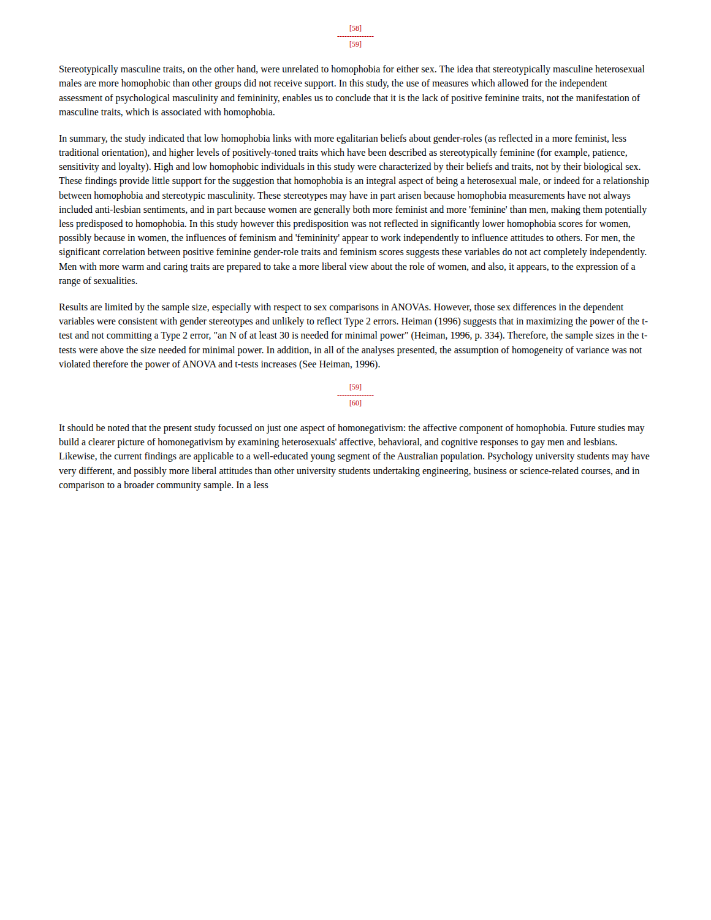[58]
---------------
[59]
Stereotypically masculine traits, on the other hand, were unrelated to homophobia for either sex. The idea that stereotypically masculine heterosexual males are more homophobic than other groups did not receive support. In this study, the use of measures which allowed for the independent assessment of psychological masculinity and femininity, enables us to conclude that it is the lack of positive feminine traits, not the manifestation of masculine traits, which is associated with homophobia.
In summary, the study indicated that low homophobia links with more egalitarian beliefs about gender-roles (as reflected in a more feminist, less traditional orientation), and higher levels of positively-toned traits which have been described as stereotypically feminine (for example, patience, sensitivity and loyalty). High and low homophobic individuals in this study were characterized by their beliefs and traits, not by their biological sex. These findings provide little support for the suggestion that homophobia is an integral aspect of being a heterosexual male, or indeed for a relationship between homophobia and stereotypic masculinity. These stereotypes may have in part arisen because homophobia measurements have not always included anti-lesbian sentiments, and in part because women are generally both more feminist and more 'feminine' than men, making them potentially less predisposed to homophobia. In this study however this predisposition was not reflected in significantly lower homophobia scores for women, possibly because in women, the influences of feminism and 'femininity' appear to work independently to influence attitudes to others. For men, the significant correlation between positive feminine gender-role traits and feminism scores suggests these variables do not act completely independently. Men with more warm and caring traits are prepared to take a more liberal view about the role of women, and also, it appears, to the expression of a range of sexualities.
Results are limited by the sample size, especially with respect to sex comparisons in ANOVAs. However, those sex differences in the dependent variables were consistent with gender stereotypes and unlikely to reflect Type 2 errors. Heiman (1996) suggests that in maximizing the power of the t-test and not committing a Type 2 error, "an N of at least 30 is needed for minimal power" (Heiman, 1996, p. 334). Therefore, the sample sizes in the t-tests were above the size needed for minimal power. In addition, in all of the analyses presented, the assumption of homogeneity of variance was not violated therefore the power of ANOVA and t-tests increases (See Heiman, 1996).
[59]
---------------
[60]
It should be noted that the present study focussed on just one aspect of homonegativism: the affective component of homophobia. Future studies may build a clearer picture of homonegativism by examining heterosexuals' affective, behavioral, and cognitive responses to gay men and lesbians. Likewise, the current findings are applicable to a well-educated young segment of the Australian population. Psychology university students may have very different, and possibly more liberal attitudes than other university students undertaking engineering, business or science-related courses, and in comparison to a broader community sample. In a less